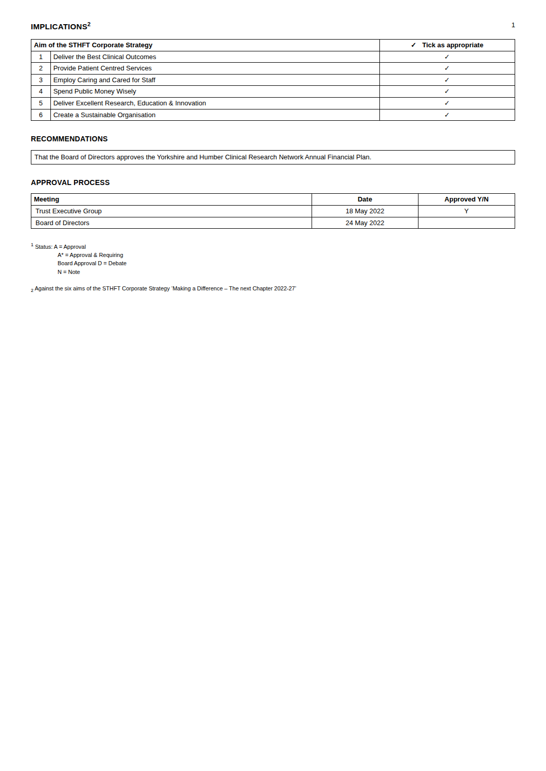1
IMPLICATIONS2
| Aim of the STHFT Corporate Strategy | ✓ Tick as appropriate |
| --- | --- |
| 1 | Deliver the Best Clinical Outcomes | ✓ |
| 2 | Provide Patient Centred Services | ✓ |
| 3 | Employ Caring and Cared for Staff | ✓ |
| 4 | Spend Public Money Wisely | ✓ |
| 5 | Deliver Excellent Research, Education & Innovation | ✓ |
| 6 | Create a Sustainable Organisation | ✓ |
RECOMMENDATIONS
That the Board of Directors approves the Yorkshire and Humber Clinical Research Network Annual Financial Plan.
APPROVAL PROCESS
| Meeting | Date | Approved Y/N |
| --- | --- | --- |
| Trust Executive Group | 18 May 2022 | Y |
| Board of Directors | 24 May 2022 | |
1 Status: A = Approval
A* = Approval & Requiring
Board Approval D = Debate
N = Note
2 Against the six aims of the STHFT Corporate Strategy ‘Making a Difference – The next Chapter 2022-27’